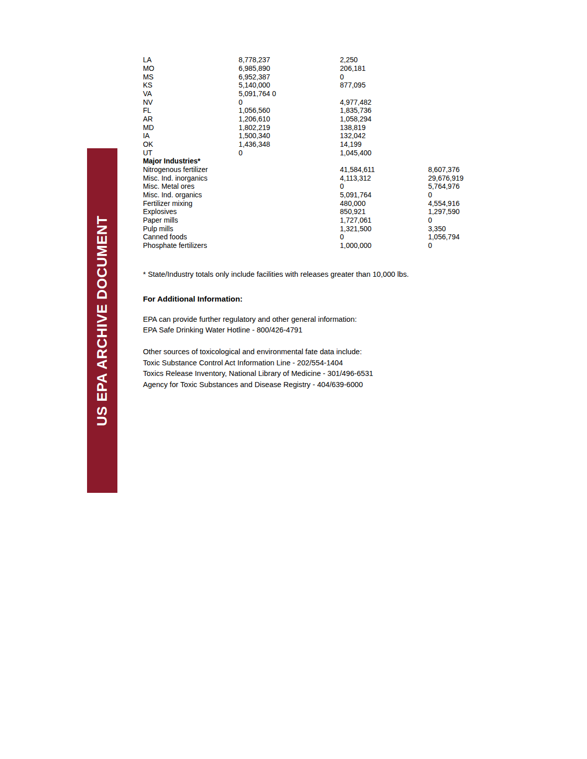US EPA ARCHIVE DOCUMENT
| LA | 8,778,237 | 2,250 | |
| MO | 6,985,890 | 206,181 | |
| MS | 6,952,387 | 0 | |
| KS | 5,140,000 | 877,095 | |
| VA | 5,091,764 0 | | |
| NV | 0 | 4,977,482 | |
| FL | 1,056,560 | 1,835,736 | |
| AR | 1,206,610 | 1,058,294 | |
| MD | 1,802,219 | 138,819 | |
| IA | 1,500,340 | 132,042 | |
| OK | 1,436,348 | 14,199 | |
| UT | 0 | 1,045,400 | |
| Major Industries* | | | |
| Nitrogenous fertilizer | | 41,584,611 | 8,607,376 |
| Misc. Ind. inorganics | | 4,113,312 | 29,676,919 |
| Misc. Metal ores | | 0 | 5,764,976 |
| Misc. Ind. organics | | 5,091,764 | 0 |
| Fertilizer mixing | | 480,000 | 4,554,916 |
| Explosives | | 850,921 | 1,297,590 |
| Paper mills | | 1,727,061 | 0 |
| Pulp mills | | 1,321,500 | 3,350 |
| Canned foods | | 0 | 1,056,794 |
| Phosphate fertilizers | | 1,000,000 | 0 |
* State/Industry totals only include facilities with releases greater than 10,000 lbs.
For Additional Information:
EPA can provide further regulatory and other general information:
EPA Safe Drinking Water Hotline - 800/426-4791
Other sources of toxicological and environmental fate data include:
Toxic Substance Control Act Information Line - 202/554-1404
Toxics Release Inventory, National Library of Medicine - 301/496-6531
Agency for Toxic Substances and Disease Registry - 404/639-6000